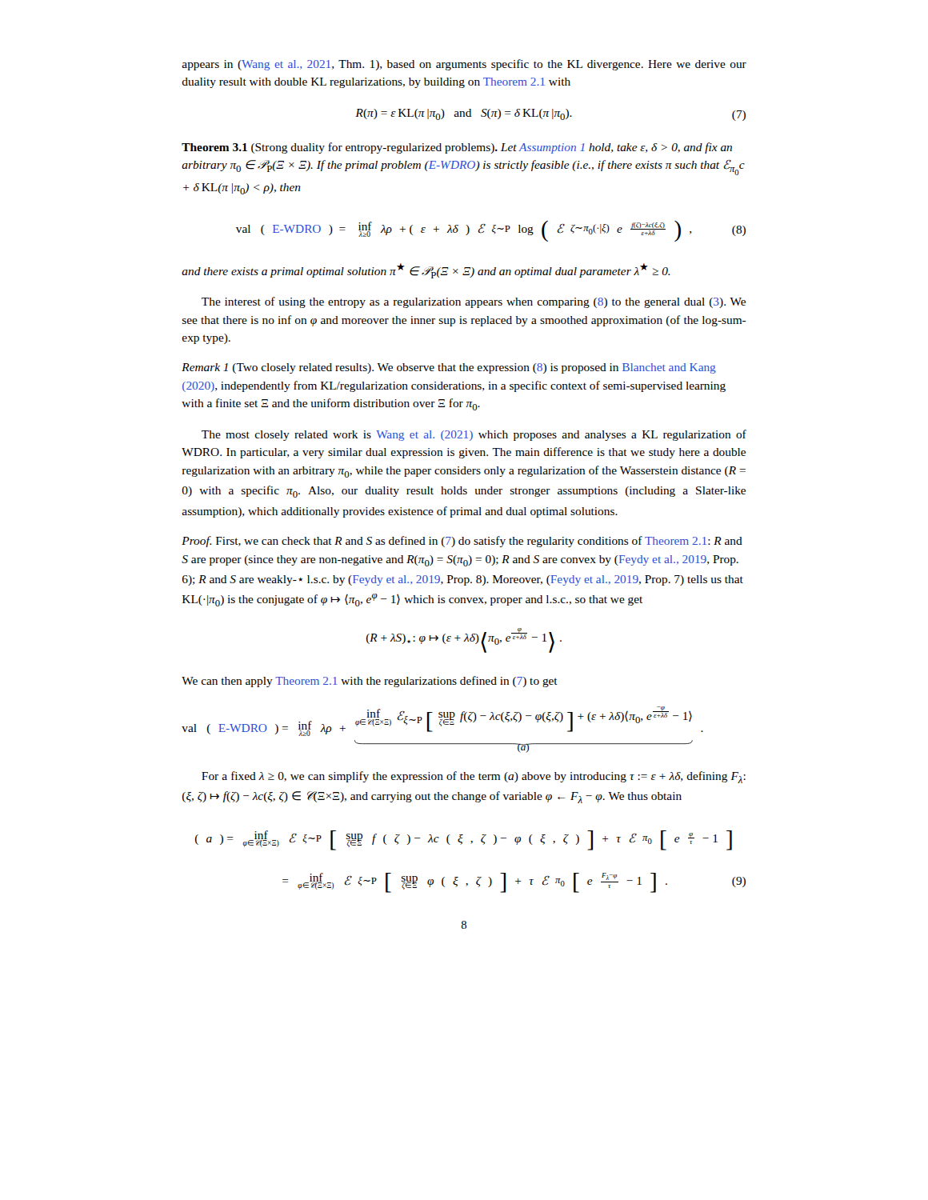appears in (Wang et al., 2021, Thm. 1), based on arguments specific to the KL divergence. Here we derive our duality result with double KL regularizations, by building on Theorem 2.1 with
R(π) = ε KL(π |π0) and S(π) = δ KL(π |π0). (7)
Theorem 3.1 (Strong duality for entropy-regularized problems). Let Assumption 1 hold, take ε, δ > 0, and fix an arbitrary π0 ∈ 𝒫P(Ξ × Ξ). If the primal problem (E-WDRO) is strictly feasible (i.e., if there exists π such that ℰπ0c + δ KL(π |π0) < ρ), then
val (E-WDRO) = inf λ≥0 λρ + (ε + λδ)ℰξ∼P log ( ℰζ∼π0(·|ξ) ef(ζ)−λc(ξ,ζ) ε+λδ ) , (8)
and there exists a primal optimal solution π★ ∈ 𝒫P(Ξ × Ξ) and an optimal dual parameter λ★ ≥ 0.
The interest of using the entropy as a regularization appears when comparing (8) to the general dual (3). We see that there is no inf on φ and moreover the inner sup is replaced by a smoothed approximation (of the log-sum-exp type).
Remark 1 (Two closely related results). We observe that the expression (8) is proposed in Blanchet and Kang (2020), independently from KL/regularization considerations, in a specific context of semi-supervised learning with a finite set Ξ and the uniform distribution over Ξ for π0.
The most closely related work is Wang et al. (2021) which proposes and analyses a KL regularization of WDRO. In particular, a very similar dual expression is given. The main difference is that we study here a double regularization with an arbitrary π0, while the paper considers only a regularization of the Wasserstein distance (R = 0) with a specific π0. Also, our duality result holds under stronger assumptions (including a Slater-like assumption), which additionally provides existence of primal and dual optimal solutions.
Proof. First, we can check that R and S as defined in (7) do satisfy the regularity conditions of Theorem 2.1: R and S are proper (since they are non-negative and R(π0) = S(π0) = 0); R and S are convex by (Feydy et al., 2019, Prop. 6); R and S are weakly-⋆ l.s.c. by (Feydy et al., 2019, Prop. 8). Moreover, (Feydy et al., 2019, Prop. 7) tells us that KL(·|π0) is the conjugate of φ ↦ ⟨π0, eφ − 1⟩ which is convex, proper and l.s.c., so that we get
(R + λS)⋆: φ ↦ (ε + λδ)⟨π0, eφε+λδ − 1⟩ .
We can then apply Theorem 2.1 with the regularizations defined in (7) to get
val (E-WDRO) = inf λ≥0 λρ + inf φ∈𝒞(Ξ×Ξ) ℰξ∼P [ sup ζ∈Ξ f(ζ) − λc(ξ,ζ) − φ(ξ,ζ) ] + (ε + λδ)⟨π0, e−φ ε+λδ − 1⟩ (a) .
For a fixed λ ≥ 0, we can simplify the expression of the term (a) above by introducing τ := ε + λδ, defining Fλ: (ξ, ζ) ↦ f(ζ) − λc(ξ, ζ) ∈ 𝒞(Ξ×Ξ), and carrying out the change of variable φ ← Fλ − φ. We thus obtain
(a) = inf φ∈𝒞(Ξ×Ξ) ℰξ∼P [ sup ζ∈Ξ f(ζ) − λc(ξ,ζ) − φ(ξ,ζ) ] + τ ℰπ0 [ eφτ − 1 ]
(a) = inf φ∈𝒞(Ξ×Ξ) ℰξ∼P [ sup ζ∈Ξ φ(ξ,ζ) ] + τ ℰπ0 [ eFλ−φ τ − 1 ] . (9)
8